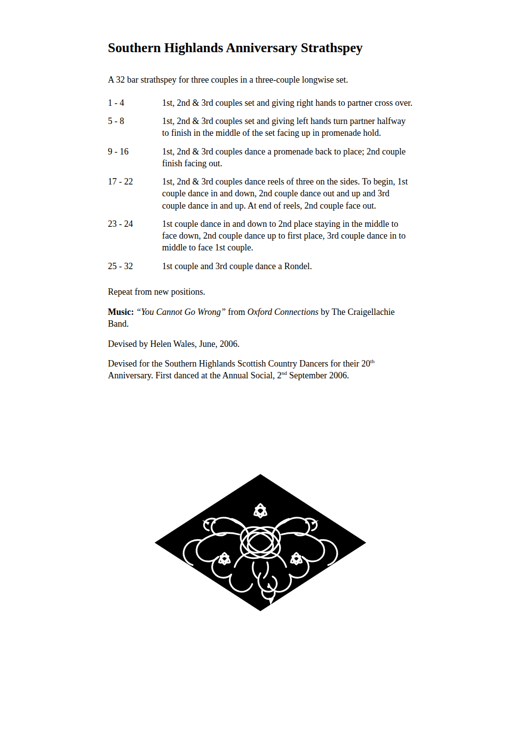Southern Highlands Anniversary Strathspey
A 32 bar strathspey for three couples in a three-couple longwise set.
| 1 - 4 | 1st, 2nd & 3rd couples set and giving right hands to partner cross over. |
| 5 - 8 | 1st, 2nd & 3rd couples set and giving left hands turn partner halfway to finish in the middle of the set facing up in promenade hold. |
| 9 - 16 | 1st, 2nd & 3rd couples dance a promenade back to place; 2nd couple finish facing out. |
| 17 - 22 | 1st, 2nd & 3rd couples dance reels of three on the sides. To begin, 1st couple dance in and down, 2nd couple dance out and up and 3rd couple dance in and up. At end of reels, 2nd couple face out. |
| 23 - 24 | 1st couple dance in and down to 2nd place staying in the middle to face down, 2nd couple dance up to first place, 3rd couple dance in to middle to face 1st couple. |
| 25 - 32 | 1st couple and 3rd couple dance a Rondel. |
Repeat from new positions.
Music: “You Cannot Go Wrong” from Oxford Connections by The Craigellachie Band.
Devised by Helen Wales, June, 2006.
Devised for the Southern Highlands Scottish Country Dancers for their 20th Anniversary. First danced at the Annual Social, 2nd September 2006.